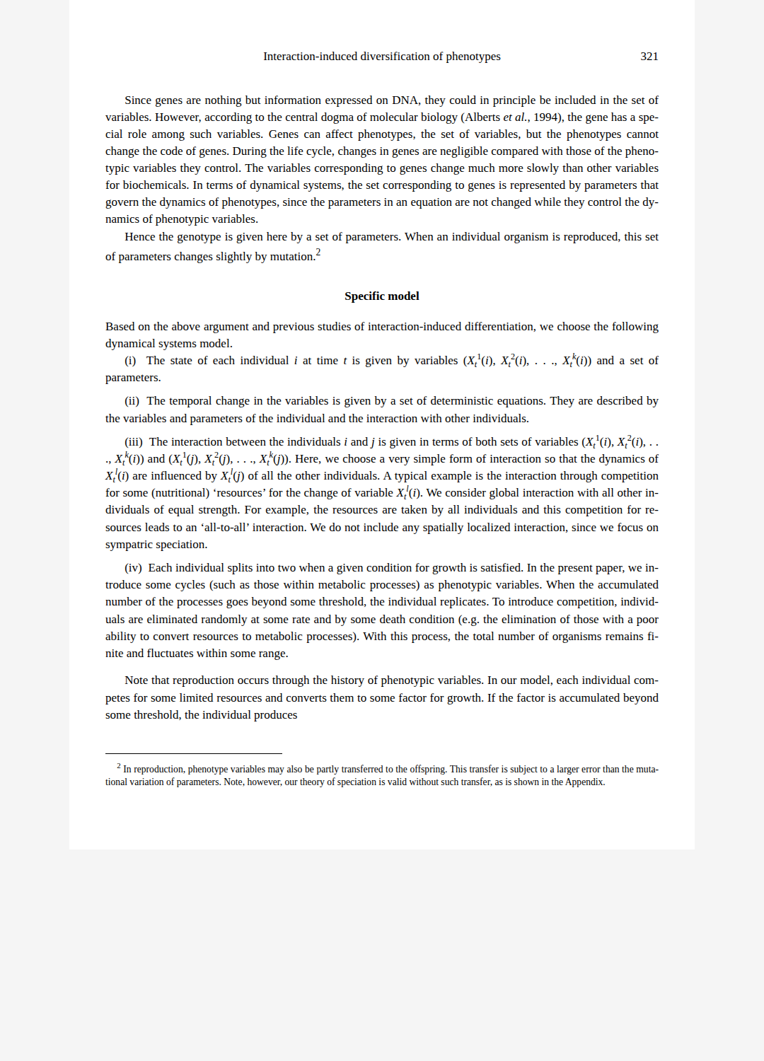Interaction-induced diversification of phenotypes 321
Since genes are nothing but information expressed on DNA, they could in principle be included in the set of variables. However, according to the central dogma of molecular biology (Alberts et al., 1994), the gene has a special role among such variables. Genes can affect phenotypes, the set of variables, but the phenotypes cannot change the code of genes. During the life cycle, changes in genes are negligible compared with those of the phenotypic variables they control. The variables corresponding to genes change much more slowly than other variables for biochemicals. In terms of dynamical systems, the set corresponding to genes is represented by parameters that govern the dynamics of phenotypes, since the parameters in an equation are not changed while they control the dynamics of phenotypic variables.
Hence the genotype is given here by a set of parameters. When an individual organism is reproduced, this set of parameters changes slightly by mutation.2
Specific model
Based on the above argument and previous studies of interaction-induced differentiation, we choose the following dynamical systems model.
(i) The state of each individual i at time t is given by variables (Xt1(i), Xt2(i), . . ., Xtk(i)) and a set of parameters.
(ii) The temporal change in the variables is given by a set of deterministic equations. They are described by the variables and parameters of the individual and the interaction with other individuals.
(iii) The interaction between the individuals i and j is given in terms of both sets of variables (Xt1(i), Xt2(i), . . ., Xtk(i)) and (Xt1(j), Xt2(j), . . ., Xtk(j)). Here, we choose a very simple form of interaction so that the dynamics of Xtl(i) are influenced by Xtl(j) of all the other individuals. A typical example is the interaction through competition for some (nutritional) ‘resources’ for the change of variable Xtl(i). We consider global interaction with all other individuals of equal strength. For example, the resources are taken by all individuals and this competition for resources leads to an ‘all-to-all’ interaction. We do not include any spatially localized interaction, since we focus on sympatric speciation.
(iv) Each individual splits into two when a given condition for growth is satisfied. In the present paper, we introduce some cycles (such as those within metabolic processes) as phenotypic variables. When the accumulated number of the processes goes beyond some threshold, the individual replicates. To introduce competition, individuals are eliminated randomly at some rate and by some death condition (e.g. the elimination of those with a poor ability to convert resources to metabolic processes). With this process, the total number of organisms remains finite and fluctuates within some range.
Note that reproduction occurs through the history of phenotypic variables. In our model, each individual competes for some limited resources and converts them to some factor for growth. If the factor is accumulated beyond some threshold, the individual produces
2 In reproduction, phenotype variables may also be partly transferred to the offspring. This transfer is subject to a larger error than the mutational variation of parameters. Note, however, our theory of speciation is valid without such transfer, as is shown in the Appendix.